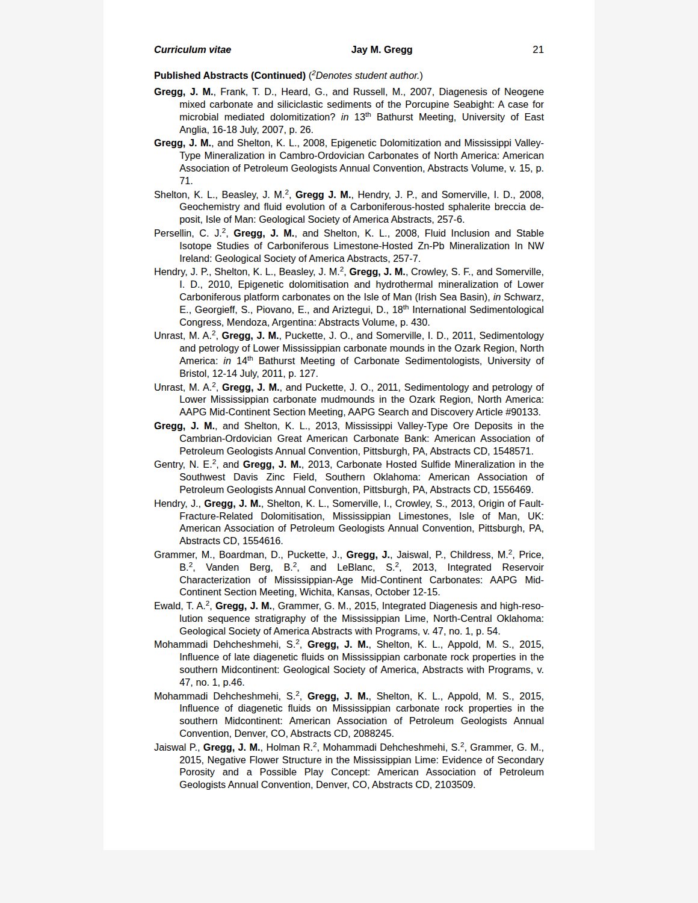Curriculum vitae Jay M. Gregg 21
Published Abstracts (Continued) (2Denotes student author.)
Gregg, J. M., Frank, T. D., Heard, G., and Russell, M., 2007, Diagenesis of Neogene mixed carbonate and siliciclastic sediments of the Porcupine Seabight: A case for microbial mediated dolomitization? in 13th Bathurst Meeting, University of East Anglia, 16-18 July, 2007, p. 26.
Gregg, J. M., and Shelton, K. L., 2008, Epigenetic Dolomitization and Mississippi Valley-Type Mineralization in Cambro-Ordovician Carbonates of North America: American Association of Petroleum Geologists Annual Convention, Abstracts Volume, v. 15, p. 71.
Shelton, K. L., Beasley, J. M.2, Gregg J. M., Hendry, J. P., and Somerville, I. D., 2008, Geochemistry and fluid evolution of a Carboniferous-hosted sphalerite breccia deposit, Isle of Man: Geological Society of America Abstracts, 257-6.
Persellin, C. J.2, Gregg, J. M., and Shelton, K. L., 2008, Fluid Inclusion and Stable Isotope Studies of Carboniferous Limestone-Hosted Zn-Pb Mineralization In NW Ireland: Geological Society of America Abstracts, 257-7.
Hendry, J. P., Shelton, K. L., Beasley, J. M.2, Gregg, J. M., Crowley, S. F., and Somerville, I. D., 2010, Epigenetic dolomitisation and hydrothermal mineralization of Lower Carboniferous platform carbonates on the Isle of Man (Irish Sea Basin), in Schwarz, E., Georgieff, S., Piovano, E., and Ariztegui, D., 18th International Sedimentological Congress, Mendoza, Argentina: Abstracts Volume, p. 430.
Unrast, M. A.2, Gregg, J. M., Puckette, J. O., and Somerville, I. D., 2011, Sedimentology and petrology of Lower Mississippian carbonate mounds in the Ozark Region, North America: in 14th Bathurst Meeting of Carbonate Sedimentologists, University of Bristol, 12-14 July, 2011, p. 127.
Unrast, M. A.2, Gregg, J. M., and Puckette, J. O., 2011, Sedimentology and petrology of Lower Mississippian carbonate mudmounds in the Ozark Region, North America: AAPG Mid-Continent Section Meeting, AAPG Search and Discovery Article #90133.
Gregg, J. M., and Shelton, K. L., 2013, Mississippi Valley-Type Ore Deposits in the Cambrian-Ordovician Great American Carbonate Bank: American Association of Petroleum Geologists Annual Convention, Pittsburgh, PA, Abstracts CD, 1548571.
Gentry, N. E.2, and Gregg, J. M., 2013, Carbonate Hosted Sulfide Mineralization in the Southwest Davis Zinc Field, Southern Oklahoma: American Association of Petroleum Geologists Annual Convention, Pittsburgh, PA, Abstracts CD, 1556469.
Hendry, J., Gregg, J. M., Shelton, K. L., Somerville, I., Crowley, S., 2013, Origin of Fault-Fracture-Related Dolomitisation, Mississippian Limestones, Isle of Man, UK: American Association of Petroleum Geologists Annual Convention, Pittsburgh, PA, Abstracts CD, 1554616.
Grammer, M., Boardman, D., Puckette, J., Gregg, J., Jaiswal, P., Childress, M.2, Price, B.2, Vanden Berg, B.2, and LeBlanc, S.2, 2013, Integrated Reservoir Characterization of Mississippian-Age Mid-Continent Carbonates: AAPG Mid-Continent Section Meeting, Wichita, Kansas, October 12-15.
Ewald, T. A.2, Gregg, J. M., Grammer, G. M., 2015, Integrated Diagenesis and high-resolution sequence stratigraphy of the Mississippian Lime, North-Central Oklahoma: Geological Society of America Abstracts with Programs, v. 47, no. 1, p. 54.
Mohammadi Dehcheshmehi, S.2, Gregg, J. M., Shelton, K. L., Appold, M. S., 2015, Influence of late diagenetic fluids on Mississippian carbonate rock properties in the southern Midcontinent: Geological Society of America, Abstracts with Programs, v. 47, no. 1, p.46.
Mohammadi Dehcheshmehi, S.2, Gregg, J. M., Shelton, K. L., Appold, M. S., 2015, Influence of diagenetic fluids on Mississippian carbonate rock properties in the southern Midcontinent: American Association of Petroleum Geologists Annual Convention, Denver, CO, Abstracts CD, 2088245.
Jaiswal P., Gregg, J. M., Holman R.2, Mohammadi Dehcheshmehi, S.2, Grammer, G. M., 2015, Negative Flower Structure in the Mississippian Lime: Evidence of Secondary Porosity and a Possible Play Concept: American Association of Petroleum Geologists Annual Convention, Denver, CO, Abstracts CD, 2103509.